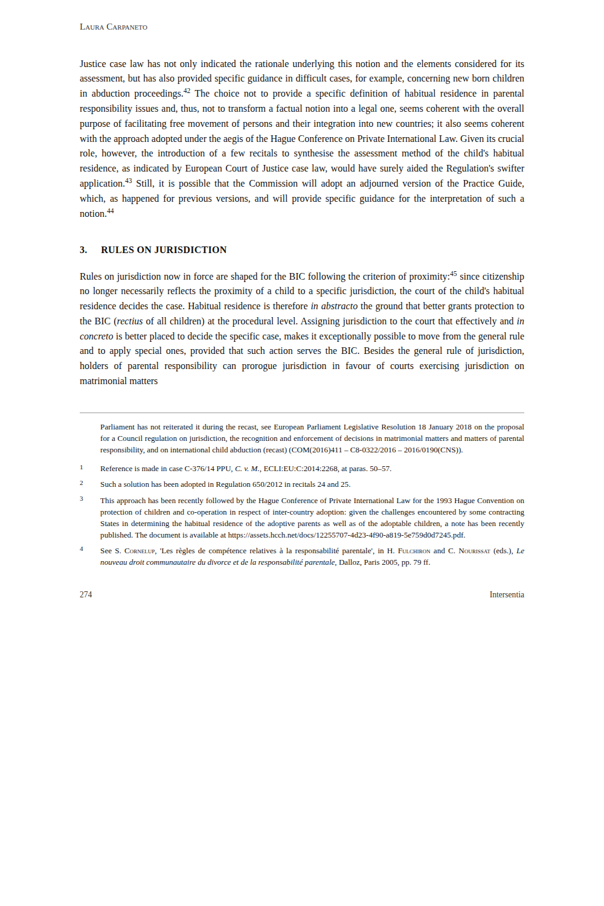Laura Carpaneto
Justice case law has not only indicated the rationale underlying this notion and the elements considered for its assessment, but has also provided specific guidance in difficult cases, for example, concerning new born children in abduction proceedings.42 The choice not to provide a specific definition of habitual residence in parental responsibility issues and, thus, not to transform a factual notion into a legal one, seems coherent with the overall purpose of facilitating free movement of persons and their integration into new countries; it also seems coherent with the approach adopted under the aegis of the Hague Conference on Private International Law. Given its crucial role, however, the introduction of a few recitals to synthesise the assessment method of the child's habitual residence, as indicated by European Court of Justice case law, would have surely aided the Regulation's swifter application.43 Still, it is possible that the Commission will adopt an adjourned version of the Practice Guide, which, as happened for previous versions, and will provide specific guidance for the interpretation of such a notion.44
3. RULES ON JURISDICTION
Rules on jurisdiction now in force are shaped for the BIC following the criterion of proximity:45 since citizenship no longer necessarily reflects the proximity of a child to a specific jurisdiction, the court of the child's habitual residence decides the case. Habitual residence is therefore in abstracto the ground that better grants protection to the BIC (rectius of all children) at the procedural level. Assigning jurisdiction to the court that effectively and in concreto is better placed to decide the specific case, makes it exceptionally possible to move from the general rule and to apply special ones, provided that such action serves the BIC. Besides the general rule of jurisdiction, holders of parental responsibility can prorogue jurisdiction in favour of courts exercising jurisdiction on matrimonial matters
Parliament has not reiterated it during the recast, see European Parliament Legislative Resolution 18 January 2018 on the proposal for a Council regulation on jurisdiction, the recognition and enforcement of decisions in matrimonial matters and matters of parental responsibility, and on international child abduction (recast) (COM(2016)411 – C8-0322/2016 – 2016/0190(CNS)).
Reference is made in case C-376/14 PPU, C. v. M., ECLI:EU:C:2014:2268, at paras. 50–57.
Such a solution has been adopted in Regulation 650/2012 in recitals 24 and 25.
This approach has been recently followed by the Hague Conference of Private International Law for the 1993 Hague Convention on protection of children and co-operation in respect of inter-country adoption: given the challenges encountered by some contracting States in determining the habitual residence of the adoptive parents as well as of the adoptable children, a note has been recently published. The document is available at https://assets.hcch.net/docs/12255707-4d23-4f90-a819-5e759d0d7245.pdf.
See S. Cornelup, 'Les règles de compétence relatives à la responsabilité parentale', in H. Fulchiron and C. Nourissat (eds.), Le nouveau droit communautaire du divorce et de la responsabilité parentale, Dalloz, Paris 2005, pp. 79 ff.
274 Intersentia